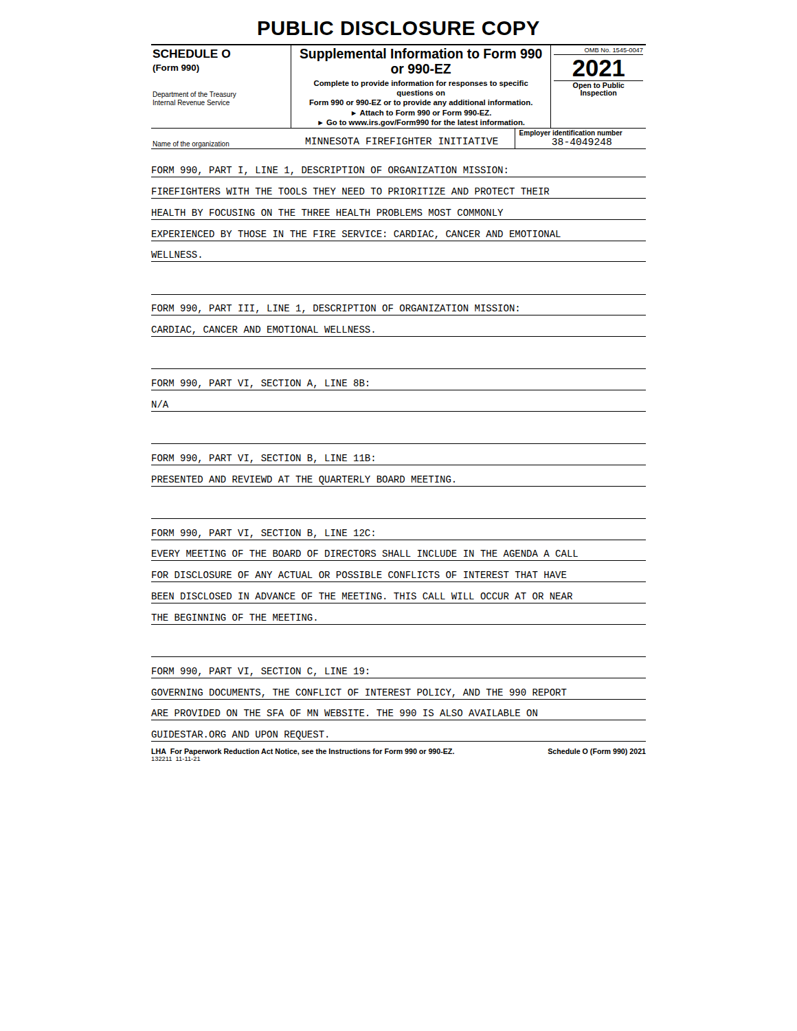PUBLIC DISCLOSURE COPY
| SCHEDULE O (Form 990) Department of the Treasury Internal Revenue Service | Supplemental Information to Form 990 or 990-EZ Complete to provide information for responses to specific questions on Form 990 or 990-EZ or to provide any additional information. ► Attach to Form 990 or Form 990-EZ. ► Go to www.irs.gov/Form990 for the latest information. | OMB No. 1545-0047 2021 Open to Public Inspection |
| Name of the organization | MINNESOTA FIREFIGHTER INITIATIVE | Employer identification number 38-4049248 |
| FORM 990, PART I, LINE 1, DESCRIPTION OF ORGANIZATION MISSION: |
| FIREFIGHTERS WITH THE TOOLS THEY NEED TO PRIORITIZE AND PROTECT THEIR |
| HEALTH BY FOCUSING ON THE THREE HEALTH PROBLEMS MOST COMMONLY |
| EXPERIENCED BY THOSE IN THE FIRE SERVICE: CARDIAC, CANCER AND EMOTIONAL |
| WELLNESS. |
| FORM 990, PART III, LINE 1, DESCRIPTION OF ORGANIZATION MISSION: |
| CARDIAC, CANCER AND EMOTIONAL WELLNESS. |
| FORM 990, PART VI, SECTION A, LINE 8B: |
| N/A |
| FORM 990, PART VI, SECTION B, LINE 11B: |
| PRESENTED AND REVIEWD AT THE QUARTERLY BOARD MEETING. |
| FORM 990, PART VI, SECTION B, LINE 12C: |
| EVERY MEETING OF THE BOARD OF DIRECTORS SHALL INCLUDE IN THE AGENDA A CALL |
| FOR DISCLOSURE OF ANY ACTUAL OR POSSIBLE CONFLICTS OF INTEREST THAT HAVE |
| BEEN DISCLOSED IN ADVANCE OF THE MEETING. THIS CALL WILL OCCUR AT OR NEAR |
| THE BEGINNING OF THE MEETING. |
| FORM 990, PART VI, SECTION C, LINE 19: |
| GOVERNING DOCUMENTS, THE CONFLICT OF INTEREST POLICY, AND THE 990 REPORT |
| ARE PROVIDED ON THE SFA OF MN WEBSITE. THE 990 IS ALSO AVAILABLE ON |
| GUIDESTAR.ORG AND UPON REQUEST. |
| LHA For Paperwork Reduction Act Notice, see the Instructions for Form 990 or 990-EZ. | Schedule O (Form 990) 2021 |
| 132211 11-11-21 | |